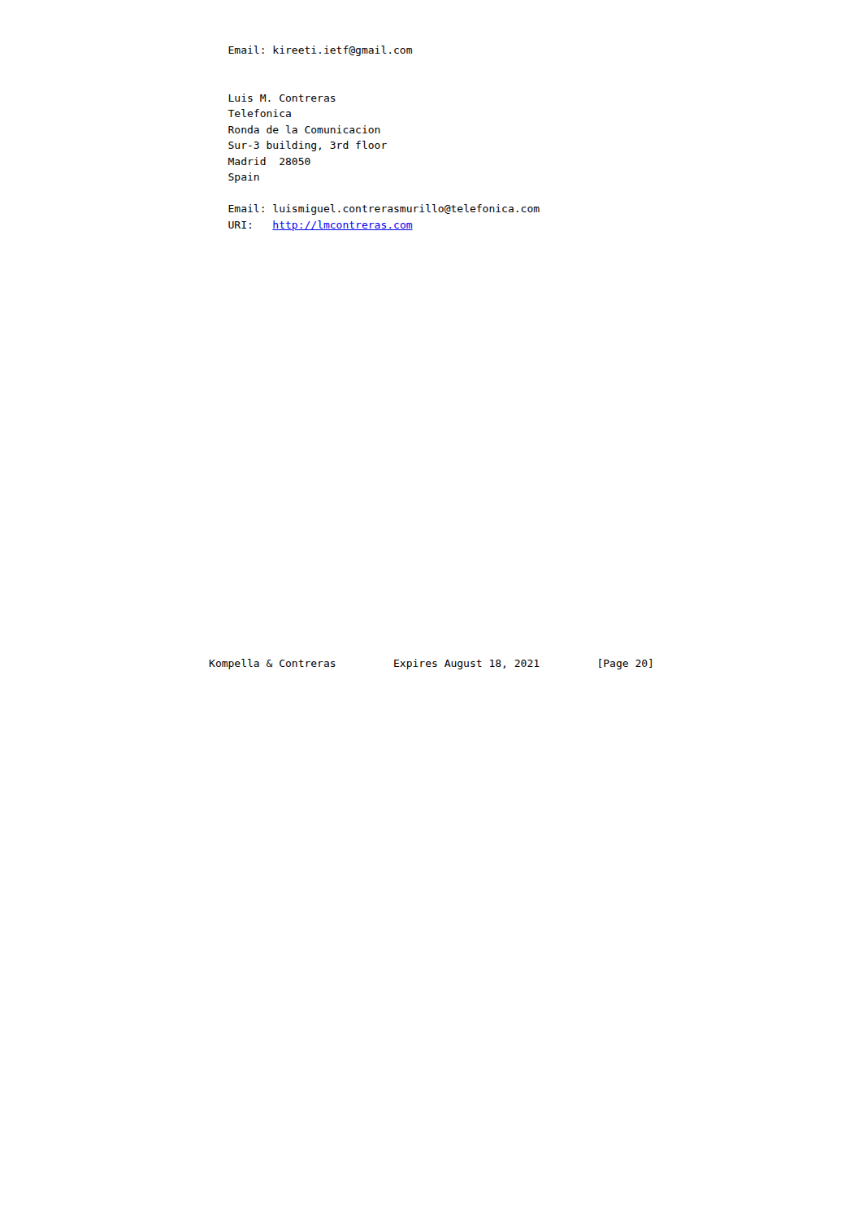Email: kireeti.ietf@gmail.com


   Luis M. Contreras
   Telefonica
   Ronda de la Comunicacion
   Sur-3 building, 3rd floor
   Madrid  28050
   Spain

   Email: luismiguel.contrerasmurillo@telefonica.com
   URI:   http://lmcontreras.com
Kompella & Contreras Expires August 18, 2021 [Page 20]